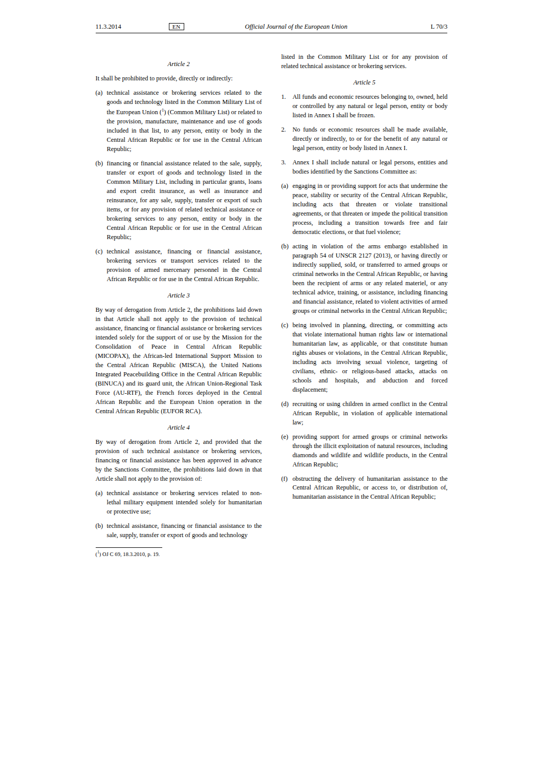11.3.2014
EN
Official Journal of the European Union
L 70/3
Article 2
It shall be prohibited to provide, directly or indirectly:
(a)
technical assistance or brokering services related to the goods and technology listed in the Common Military List of the European Union (1) (Common Military List) or related to the provision, manufacture, maintenance and use of goods included in that list, to any person, entity or body in the Central African Republic or for use in the Central African Republic;
(b)
financing or financial assistance related to the sale, supply, transfer or export of goods and technology listed in the Common Military List, including in particular grants, loans and export credit insurance, as well as insurance and reinsurance, for any sale, supply, transfer or export of such items, or for any provision of related technical assistance or brokering services to any person, entity or body in the Central African Republic or for use in the Central African Republic;
(c)
technical assistance, financing or financial assistance, brokering services or transport services related to the provision of armed mercenary personnel in the Central African Republic or for use in the Central African Republic.
Article 3
By way of derogation from Article 2, the prohibitions laid down in that Article shall not apply to the provision of technical assistance, financing or financial assistance or brokering services intended solely for the support of or use by the Mission for the Consolidation of Peace in Central African Republic (MICOPAX), the African-led International Support Mission to the Central African Republic (MISCA), the United Nations Integrated Peacebuilding Office in the Central African Republic (BINUCA) and its guard unit, the African Union-Regional Task Force (AU-RTF), the French forces deployed in the Central African Republic and the European Union operation in the Central African Republic (EUFOR RCA).
Article 4
By way of derogation from Article 2, and provided that the provision of such technical assistance or brokering services, financing or financial assistance has been approved in advance by the Sanctions Committee, the prohibitions laid down in that Article shall not apply to the provision of:
(a)
technical assistance or brokering services related to non-lethal military equipment intended solely for humanitarian or protective use;
(b)
technical assistance, financing or financial assistance to the sale, supply, transfer or export of goods and technology
(1) OJ C 69, 18.3.2010, p. 19.
listed in the Common Military List or for any provision of related technical assistance or brokering services.
Article 5
1.
All funds and economic resources belonging to, owned, held or controlled by any natural or legal person, entity or body listed in Annex I shall be frozen.
2.
No funds or economic resources shall be made available, directly or indirectly, to or for the benefit of any natural or legal person, entity or body listed in Annex I.
3.
Annex I shall include natural or legal persons, entities and bodies identified by the Sanctions Committee as:
(a)
engaging in or providing support for acts that undermine the peace, stability or security of the Central African Republic, including acts that threaten or violate transitional agreements, or that threaten or impede the political transition process, including a transition towards free and fair democratic elections, or that fuel violence;
(b)
acting in violation of the arms embargo established in paragraph 54 of UNSCR 2127 (2013), or having directly or indirectly supplied, sold, or transferred to armed groups or criminal networks in the Central African Republic, or having been the recipient of arms or any related materiel, or any technical advice, training, or assistance, including financing and financial assistance, related to violent activities of armed groups or criminal networks in the Central African Republic;
(c)
being involved in planning, directing, or committing acts that violate international human rights law or international humanitarian law, as applicable, or that constitute human rights abuses or violations, in the Central African Republic, including acts involving sexual violence, targeting of civilians, ethnic- or religious-based attacks, attacks on schools and hospitals, and abduction and forced displacement;
(d)
recruiting or using children in armed conflict in the Central African Republic, in violation of applicable international law;
(e)
providing support for armed groups or criminal networks through the illicit exploitation of natural resources, including diamonds and wildlife and wildlife products, in the Central African Republic;
(f)
obstructing the delivery of humanitarian assistance to the Central African Republic, or access to, or distribution of, humanitarian assistance in the Central African Republic;